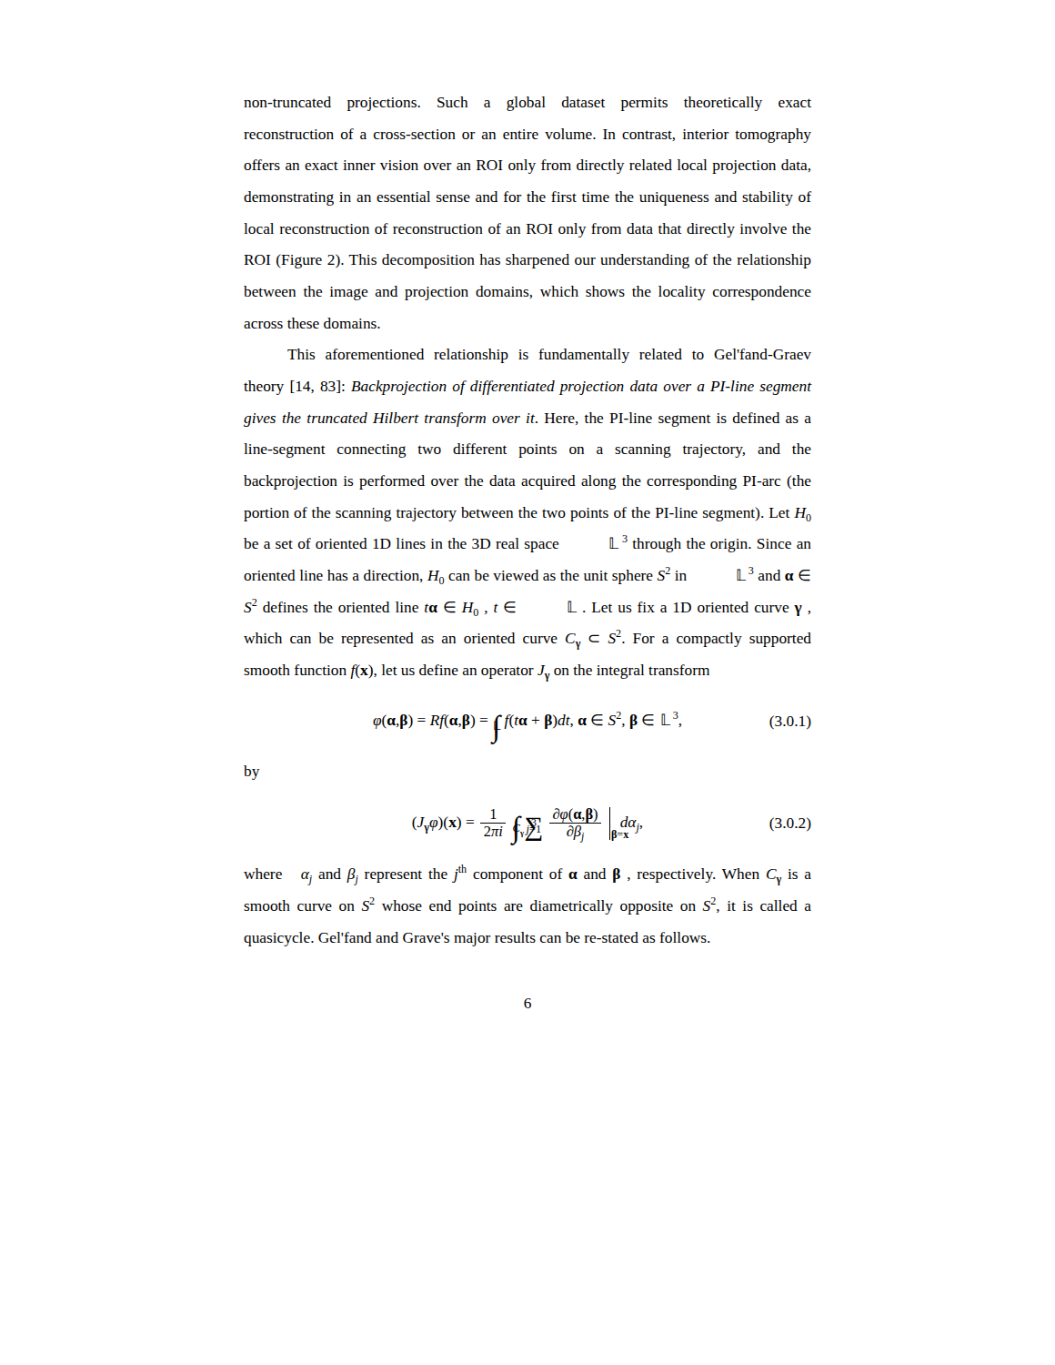non-truncated projections. Such a global dataset permits theoretically exact reconstruction of a cross-section or an entire volume. In contrast, interior tomography offers an exact inner vision over an ROI only from directly related local projection data, demonstrating in an essential sense and for the first time the uniqueness and stability of local reconstruction of reconstruction of an ROI only from data that directly involve the ROI (Figure 2). This decomposition has sharpened our understanding of the relationship between the image and projection domains, which shows the locality correspondence across these domains.
This aforementioned relationship is fundamentally related to Gel'fand-Graev theory [14, 83]: Backprojection of differentiated projection data over a PI-line segment gives the truncated Hilbert transform over it. Here, the PI-line segment is defined as a line-segment connecting two different points on a scanning trajectory, and the backprojection is performed over the data acquired along the corresponding PI-arc (the portion of the scanning trajectory between the two points of the PI-line segment). Let H0 be a set of oriented 1D lines in the 3D real space 𝕃 3 through the origin. Since an oriented line has a direction, H0 can be viewed as the unit sphere S2 in 𝕃 3 and α ∈ S2 defines the oriented line tα ∈ H0 , t ∈ 𝕃 . Let us fix a 1D oriented curve γ , which can be represented as an oriented curve Cγ ⊂ S2. For a compactly supported smooth function f(x), let us define an operator Jγ on the integral transform
φ(α,β) = Rf(α,β) = ∫𝕃 f(tα + β)dt, α ∈ S2, β ∈ 𝕃 3, (3.0.1)
by
(Jγφ)(x) = 12πi ∫Cγ ∑3 j=1 ∂φ(α,β)∂βj β=x dαj, (3.0.2)
where αj and βj represent the jth component of α and β , respectively. When Cγ is a smooth curve on S2 whose end points are diametrically opposite on S2, it is called a quasicycle. Gel'fand and Grave's major results can be re-stated as follows.
6